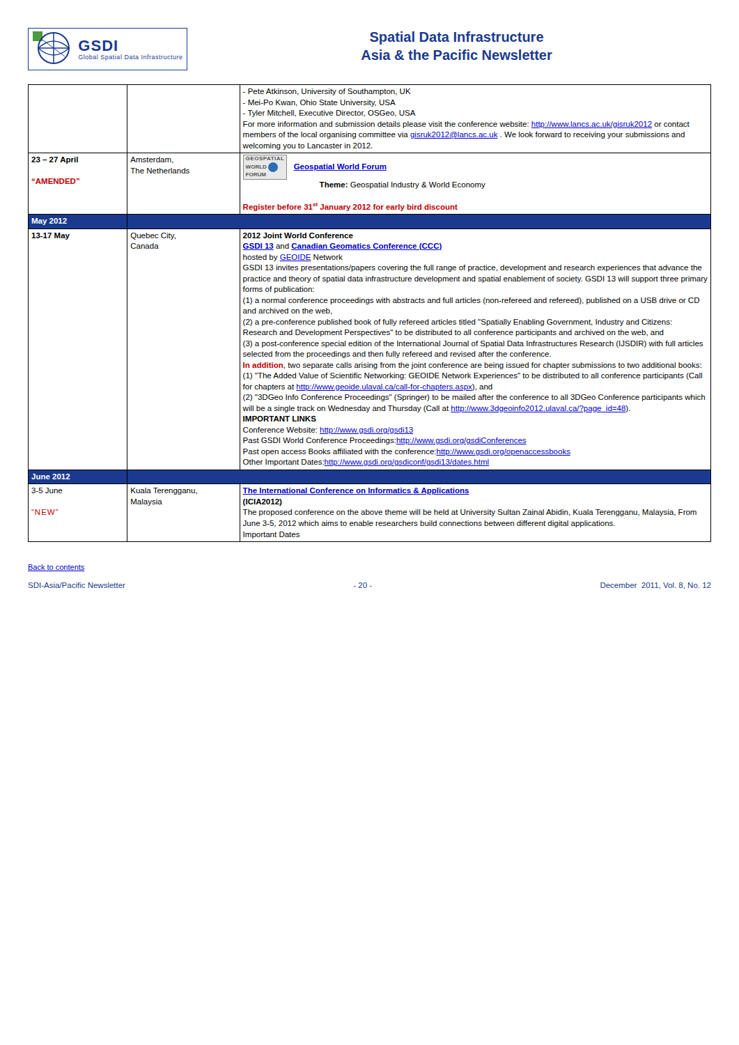GSDI
Global Spatial Data Infrastructure
Spatial Data Infrastructure
Asia & the Pacific Newsletter
| | | - Pete Atkinson, University of Southampton, UK - Mei-Po Kwan, Ohio State University, USA - Tyler Mitchell, Executive Director, OSGeo, USA For more information and submission details please visit the conference website: http://www.lancs.ac.uk/gisruk2012 or contact members of the local organising committee via gisruk2012@lancs.ac.uk . We look forward to receiving your submissions and welcoming you to Lancaster in 2012. |
| 23 – 27 April “AMENDED” | Amsterdam, The Netherlands | GEOSPATIAL WORLD FORUM Geospatial World Forum Theme: Geospatial Industry & World Economy Register before 31 st January 2012 for early bird discount |
| May 2012 | |
| 13-17 May | Quebec City, Canada | 2012 Joint World Conference GSDI 13 and Canadian Geomatics Conference (CCC) hosted by GEOIDE Network GSDI 13 invites presentations/papers covering the full range of practice, development and research experiences that advance the practice and theory of spatial data infrastructure development and spatial enablement of society. GSDI 13 will support three primary forms of publication: (1) a normal conference proceedings with abstracts and full articles (non-refereed and refereed), published on a USB drive or CD and archived on the web, (2) a pre-conference published book of fully refereed articles titled "Spatially Enabling Government, Industry and Citizens: Research and Development Perspectives" to be distributed to all conference participants and archived on the web, and (3) a post-conference special edition of the International Journal of Spatial Data Infrastructures Research (IJSDIR) with full articles selected from the proceedings and then fully refereed and revised after the conference. In addition , two separate calls arising from the joint conference are being issued for chapter submissions to two additional books: (1) "The Added Value of Scientific Networking: GEOIDE Network Experiences" to be distributed to all conference participants (Call for chapters at http://www.geoide.ulaval.ca/call-for-chapters.aspx ), and (2) "3DGeo Info Conference Proceedings" (Springer) to be mailed after the conference to all 3DGeo Conference participants which will be a single track on Wednesday and Thursday (Call at http://www.3dgeoinfo2012.ulaval.ca/?page_id=48 ). IMPORTANT LINKS Conference Website: http://www.gsdi.org/gsdi13 Past GSDI World Conference Proceedings: http://www.gsdi.org/gsdiConferences Past open access Books affiliated with the conference: http://www.gsdi.org/openaccessbooks Other Important Dates: http://www.gsdi.org/gsdiconf/gsdi13/dates.html |
| June 2012 | |
| 3-5 June “NEW” | Kuala Terengganu, Malaysia | The International Conference on Informatics & Applications (ICIA2012) The proposed conference on the above theme will be held at University Sultan Zainal Abidin, Kuala Terengganu, Malaysia, From June 3-5, 2012 which aims to enable researchers build connections between different digital applications. Important Dates |
Back to contents
SDI-Asia/Pacific Newsletter - 20 - December 2011, Vol. 8, No. 12